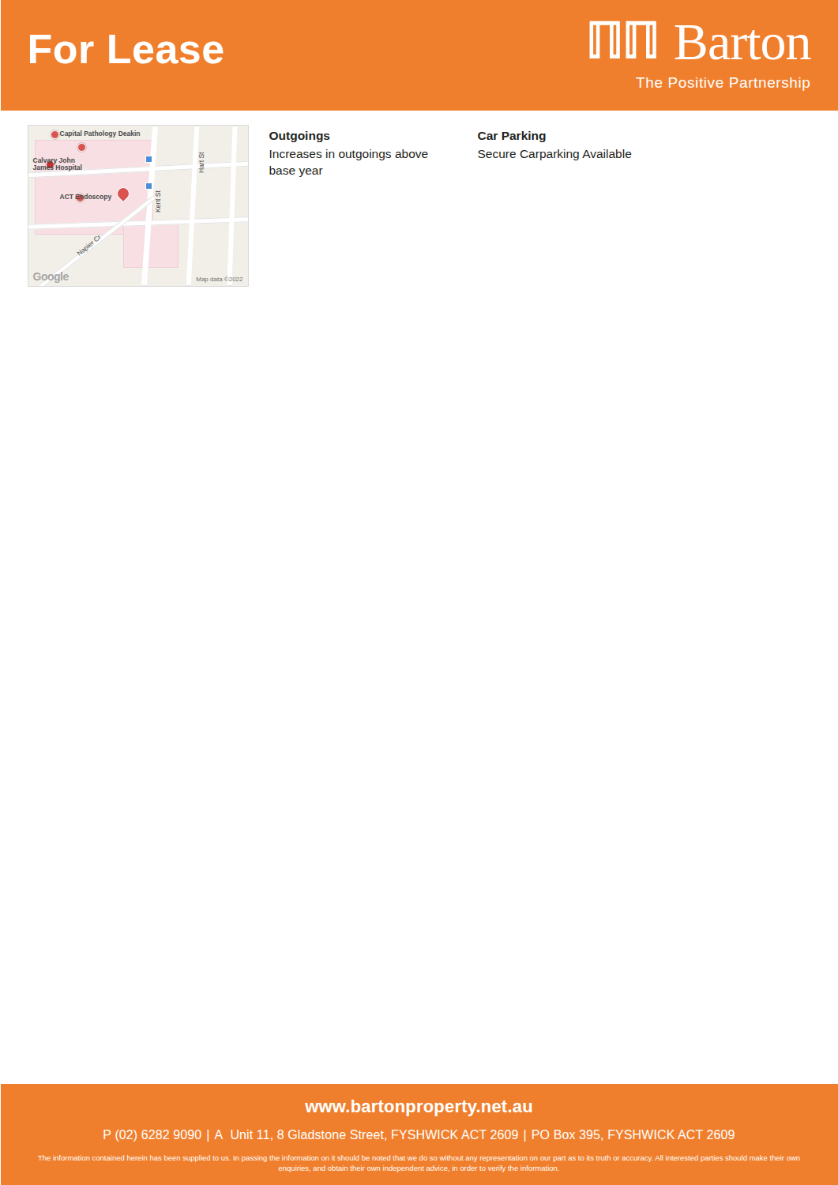For Lease
ℿℿ Barton
The Positive Partnership
Capital Pathology Deakin Calvary John
James Hospital ACT Endoscopy Kent St Hart St Napier Cr Google Map data ©2022
Outgoings
Increases in outgoings above base year
Car Parking
Secure Carparking Available
www.bartonproperty.net.au
P (02) 6282 9090|A Unit 11, 8 Gladstone Street, FYSHWICK ACT 2609|PO Box 395, FYSHWICK ACT 2609
The information contained herein has been supplied to us. In passing the information on it should be noted that we do so without any representation on our part as to its truth or accuracy. All interested parties should make their own enquiries, and obtain their own independent advice, in order to verify the information.